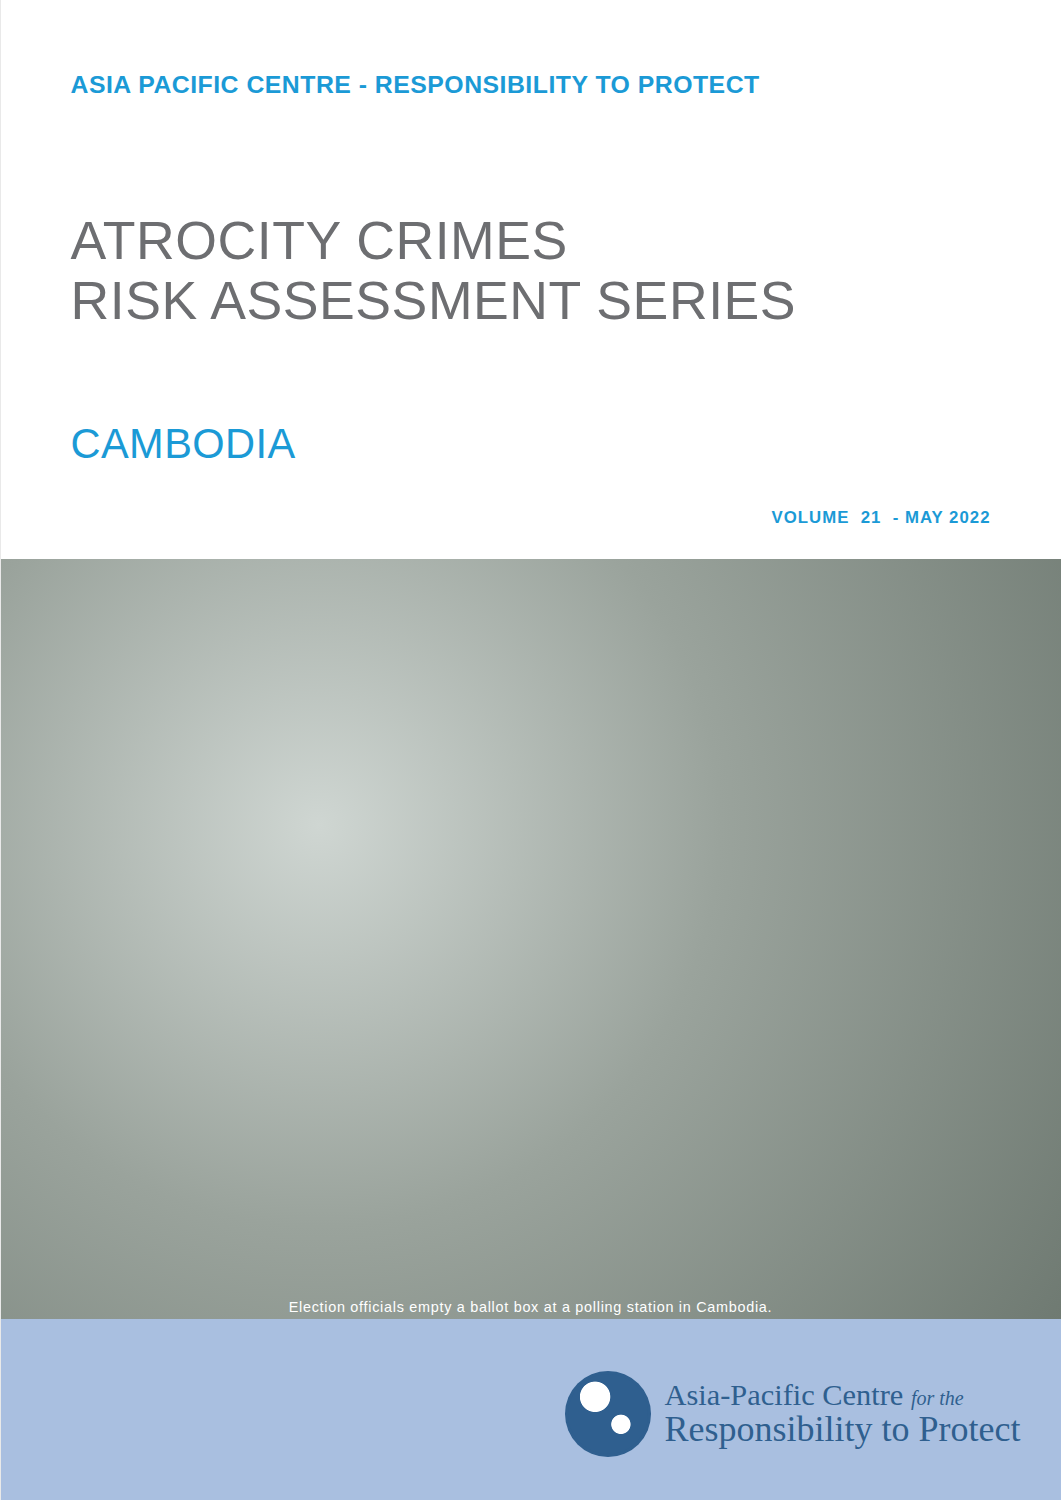ASIA PACIFIC CENTRE - RESPONSIBILITY TO PROTECT
ATROCITY CRIMES
RISK ASSESSMENT SERIES
CAMBODIA
VOLUME 21 - MAY 2022
Election officials empty a ballot box at a polling station in Cambodia.
Asia-Pacific Centre for the
Responsibility to Protect